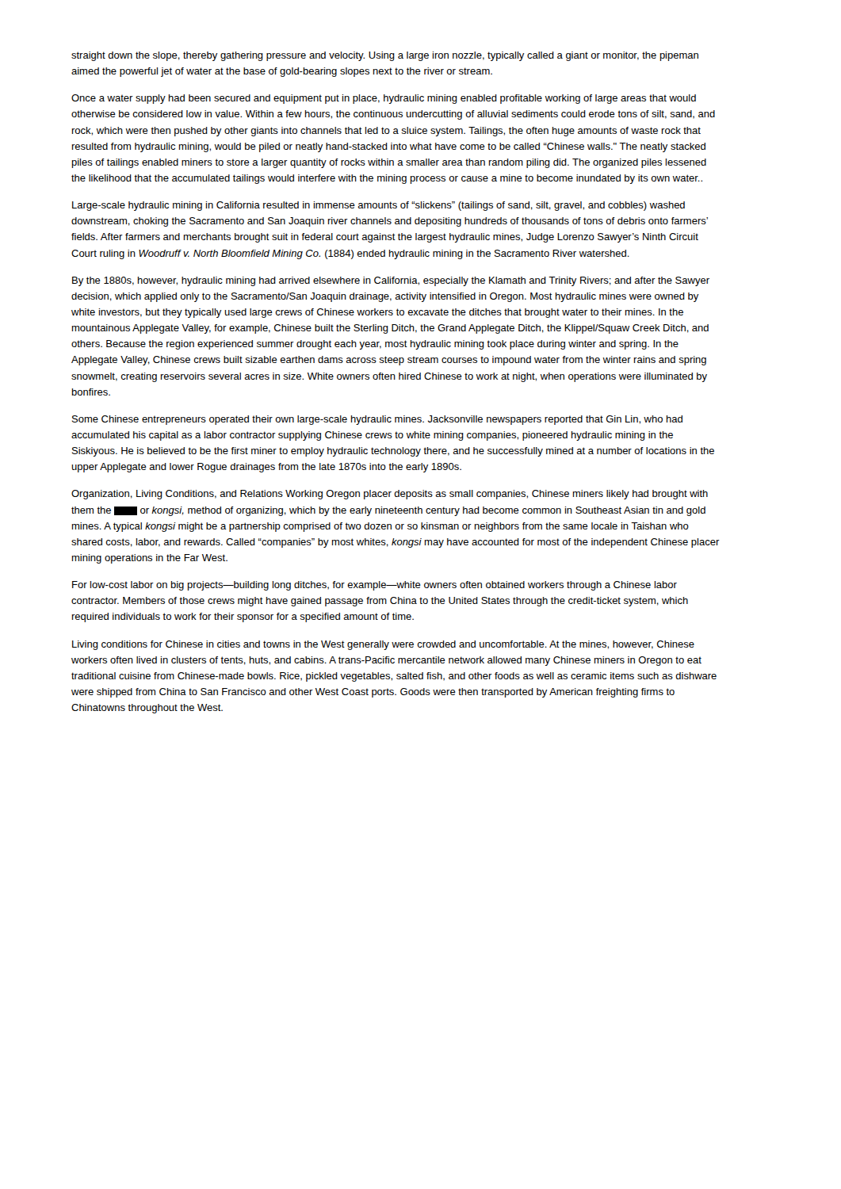straight down the slope, thereby gathering pressure and velocity. Using a large iron nozzle, typically called a giant or monitor, the pipeman aimed the powerful jet of water at the base of gold-bearing slopes next to the river or stream.
Once a water supply had been secured and equipment put in place, hydraulic mining enabled profitable working of large areas that would otherwise be considered low in value. Within a few hours, the continuous undercutting of alluvial sediments could erode tons of silt, sand, and rock, which were then pushed by other giants into channels that led to a sluice system. Tailings, the often huge amounts of waste rock that resulted from hydraulic mining, would be piled or neatly hand-stacked into what have come to be called “Chinese walls." The neatly stacked piles of tailings enabled miners to store a larger quantity of rocks within a smaller area than random piling did. The organized piles lessened the likelihood that the accumulated tailings would interfere with the mining process or cause a mine to become inundated by its own water..
Large-scale hydraulic mining in California resulted in immense amounts of “slickens” (tailings of sand, silt, gravel, and cobbles) washed downstream, choking the Sacramento and San Joaquin river channels and depositing hundreds of thousands of tons of debris onto farmers’ fields. After farmers and merchants brought suit in federal court against the largest hydraulic mines, Judge Lorenzo Sawyer’s Ninth Circuit Court ruling in Woodruff v. North Bloomfield Mining Co. (1884) ended hydraulic mining in the Sacramento River watershed.
By the 1880s, however, hydraulic mining had arrived elsewhere in California, especially the Klamath and Trinity Rivers; and after the Sawyer decision, which applied only to the Sacramento/San Joaquin drainage, activity intensified in Oregon. Most hydraulic mines were owned by white investors, but they typically used large crews of Chinese workers to excavate the ditches that brought water to their mines. In the mountainous Applegate Valley, for example, Chinese built the Sterling Ditch, the Grand Applegate Ditch, the Klippel/Squaw Creek Ditch, and others. Because the region experienced summer drought each year, most hydraulic mining took place during winter and spring. In the Applegate Valley, Chinese crews built sizable earthen dams across steep stream courses to impound water from the winter rains and spring snowmelt, creating reservoirs several acres in size. White owners often hired Chinese to work at night, when operations were illuminated by bonfires.
Some Chinese entrepreneurs operated their own large-scale hydraulic mines. Jacksonville newspapers reported that Gin Lin, who had accumulated his capital as a labor contractor supplying Chinese crews to white mining companies, pioneered hydraulic mining in the Siskiyous. He is believed to be the first miner to employ hydraulic technology there, and he successfully mined at a number of locations in the upper Applegate and lower Rogue drainages from the late 1870s into the early 1890s.
Organization, Living Conditions, and Relations Working Oregon placer deposits as small companies, Chinese miners likely had brought with them the or kongsi, method of organizing, which by the early nineteenth century had become common in Southeast Asian tin and gold mines. A typical kongsi might be a partnership comprised of two dozen or so kinsman or neighbors from the same locale in Taishan who shared costs, labor, and rewards. Called “companies” by most whites, kongsi may have accounted for most of the independent Chinese placer mining operations in the Far West.
For low-cost labor on big projects—building long ditches, for example—white owners often obtained workers through a Chinese labor contractor. Members of those crews might have gained passage from China to the United States through the credit-ticket system, which required individuals to work for their sponsor for a specified amount of time.
Living conditions for Chinese in cities and towns in the West generally were crowded and uncomfortable. At the mines, however, Chinese workers often lived in clusters of tents, huts, and cabins. A trans-Pacific mercantile network allowed many Chinese miners in Oregon to eat traditional cuisine from Chinese-made bowls. Rice, pickled vegetables, salted fish, and other foods as well as ceramic items such as dishware were shipped from China to San Francisco and other West Coast ports. Goods were then transported by American freighting firms to Chinatowns throughout the West.